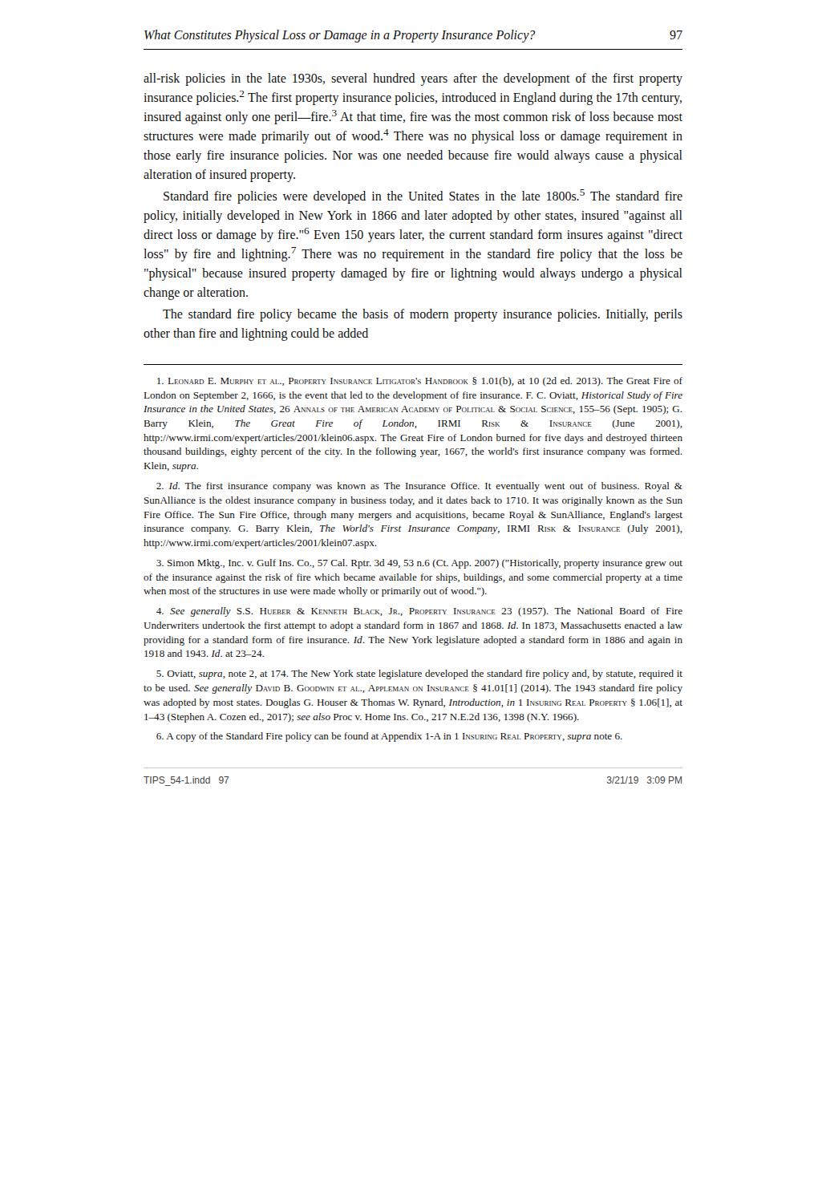What Constitutes Physical Loss or Damage in a Property Insurance Policy? 97
all-risk policies in the late 1930s, several hundred years after the development of the first property insurance policies.2 The first property insurance policies, introduced in England during the 17th century, insured against only one peril—fire.3 At that time, fire was the most common risk of loss because most structures were made primarily out of wood.4 There was no physical loss or damage requirement in those early fire insurance policies. Nor was one needed because fire would always cause a physical alteration of insured property.
Standard fire policies were developed in the United States in the late 1800s.5 The standard fire policy, initially developed in New York in 1866 and later adopted by other states, insured "against all direct loss or damage by fire."6 Even 150 years later, the current standard form insures against "direct loss" by fire and lightning.7 There was no requirement in the standard fire policy that the loss be "physical" because insured property damaged by fire or lightning would always undergo a physical change or alteration.
The standard fire policy became the basis of modern property insurance policies. Initially, perils other than fire and lightning could be added
Leonard E. Murphy et al., Property Insurance Litigator's Handbook § 1.01(b), at 10 (2d ed. 2013). The Great Fire of London on September 2, 1666, is the event that led to the development of fire insurance. F. C. Oviatt, Historical Study of Fire Insurance in the United States, 26 Annals of the American Academy of Political & Social Science, 155–56 (Sept. 1905); G. Barry Klein, The Great Fire of London, IRMI Risk & Insurance (June 2001), http://www.irmi.com/expert/articles/2001/klein06.aspx. The Great Fire of London burned for five days and destroyed thirteen thousand buildings, eighty percent of the city. In the following year, 1667, the world's first insurance company was formed. Klein, supra.
Id. The first insurance company was known as The Insurance Office. It eventually went out of business. Royal & SunAlliance is the oldest insurance company in business today, and it dates back to 1710. It was originally known as the Sun Fire Office. The Sun Fire Office, through many mergers and acquisitions, became Royal & SunAlliance, England's largest insurance company. G. Barry Klein, The World's First Insurance Company, IRMI Risk & Insurance (July 2001), http://www.irmi.com/expert/articles/2001/klein07.aspx.
Simon Mktg., Inc. v. Gulf Ins. Co., 57 Cal. Rptr. 3d 49, 53 n.6 (Ct. App. 2007) ("Historically, property insurance grew out of the insurance against the risk of fire which became available for ships, buildings, and some commercial property at a time when most of the structures in use were made wholly or primarily out of wood.").
See generally S.S. Hueber & Kenneth Black, Jr., Property Insurance 23 (1957). The National Board of Fire Underwriters undertook the first attempt to adopt a standard form in 1867 and 1868. Id. In 1873, Massachusetts enacted a law providing for a standard form of fire insurance. Id. The New York legislature adopted a standard form in 1886 and again in 1918 and 1943. Id. at 23–24.
Oviatt, supra, note 2, at 174. The New York state legislature developed the standard fire policy and, by statute, required it to be used. See generally David B. Goodwin et al., Appleman on Insurance § 41.01[1] (2014). The 1943 standard fire policy was adopted by most states. Douglas G. Houser & Thomas W. Rynard, Introduction, in 1 Insuring Real Property § 1.06[1], at 1–43 (Stephen A. Cozen ed., 2017); see also Proc v. Home Ins. Co., 217 N.E.2d 136, 1398 (N.Y. 1966).
A copy of the Standard Fire policy can be found at Appendix 1-A in 1 Insuring Real Property, supra note 6.
TIPS_54-1.indd 97 3/21/19 3:09 PM